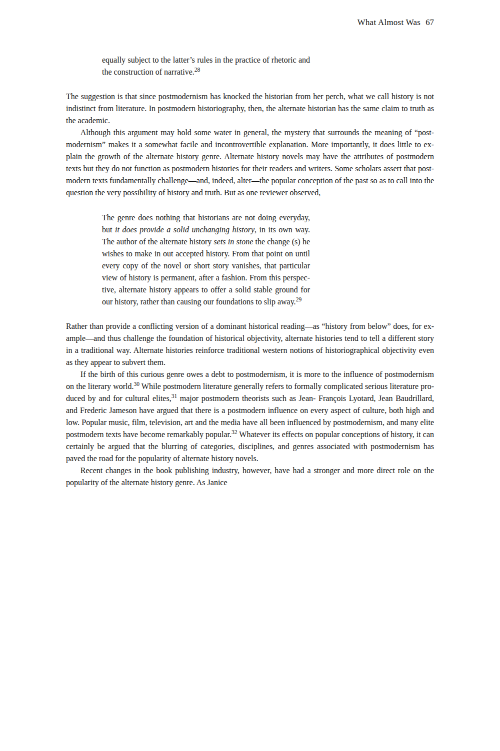What Almost Was 67
equally subject to the latter’s rules in the practice of rhetoric and the construction of narrative.28
The suggestion is that since postmodernism has knocked the historian from her perch, what we call history is not indistinct from literature. In postmodern historiography, then, the alternate historian has the same claim to truth as the academic.
Although this argument may hold some water in general, the mystery that surrounds the meaning of “postmodernism” makes it a somewhat facile and incontrovertible explanation. More importantly, it does little to explain the growth of the alternate history genre. Alternate history novels may have the attributes of postmodern texts but they do not function as postmodern histories for their readers and writers. Some scholars assert that postmodern texts fundamentally challenge—and, indeed, alter—the popular conception of the past so as to call into the question the very possibility of history and truth. But as one reviewer observed,
The genre does nothing that historians are not doing everyday, but it does provide a solid unchanging history, in its own way. The author of the alternate history sets in stone the change (s) he wishes to make in out accepted history. From that point on until every copy of the novel or short story vanishes, that particular view of history is permanent, after a fashion. From this perspective, alternate history appears to offer a solid stable ground for our history, rather than causing our foundations to slip away.29
Rather than provide a conflicting version of a dominant historical reading—as “history from below” does, for example—and thus challenge the foundation of historical objectivity, alternate histories tend to tell a different story in a traditional way. Alternate histories reinforce traditional western notions of historiographical objectivity even as they appear to subvert them.
If the birth of this curious genre owes a debt to postmodernism, it is more to the influence of postmodernism on the literary world.30 While postmodern literature generally refers to formally complicated serious literature produced by and for cultural elites,31 major postmodern theorists such as Jean- François Lyotard, Jean Baudrillard, and Frederic Jameson have argued that there is a postmodern influence on every aspect of culture, both high and low. Popular music, film, television, art and the media have all been influenced by postmodernism, and many elite postmodern texts have become remarkably popular.32 Whatever its effects on popular conceptions of history, it can certainly be argued that the blurring of categories, disciplines, and genres associated with postmodernism has paved the road for the popularity of alternate history novels.
Recent changes in the book publishing industry, however, have had a stronger and more direct role on the popularity of the alternate history genre. As Janice